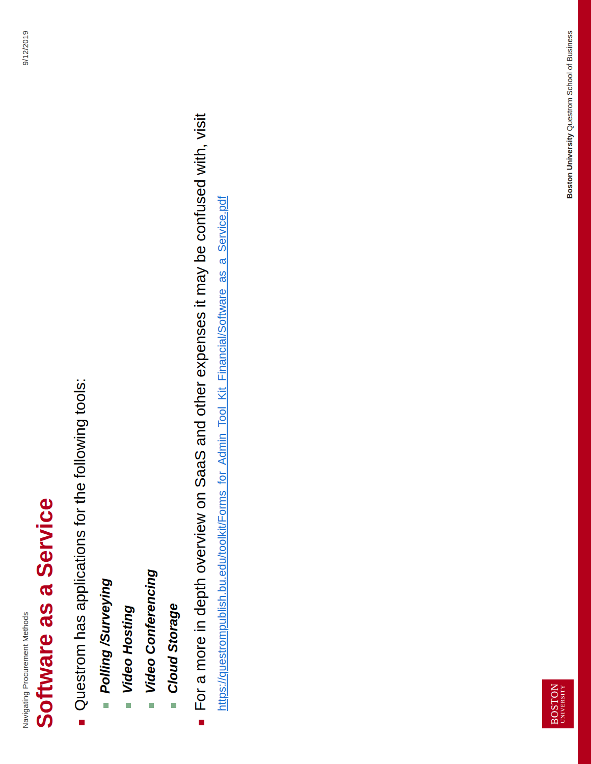Navigating Procurement Methods
9/12/2019
Software as a Service
Questrom has applications for the following tools:
Polling /Surveying
Video Hosting
Video Conferencing
Cloud Storage
For a more in depth overview on SaaS and other expenses it may be confused with, visit https://questrompublish.bu.edu/toolkit/Forms_for_Admin_Tool_Kit_Financial/Software_as_a_Service.pdf
BOSTON UNIVERSITY
Boston University Questrom School of Business